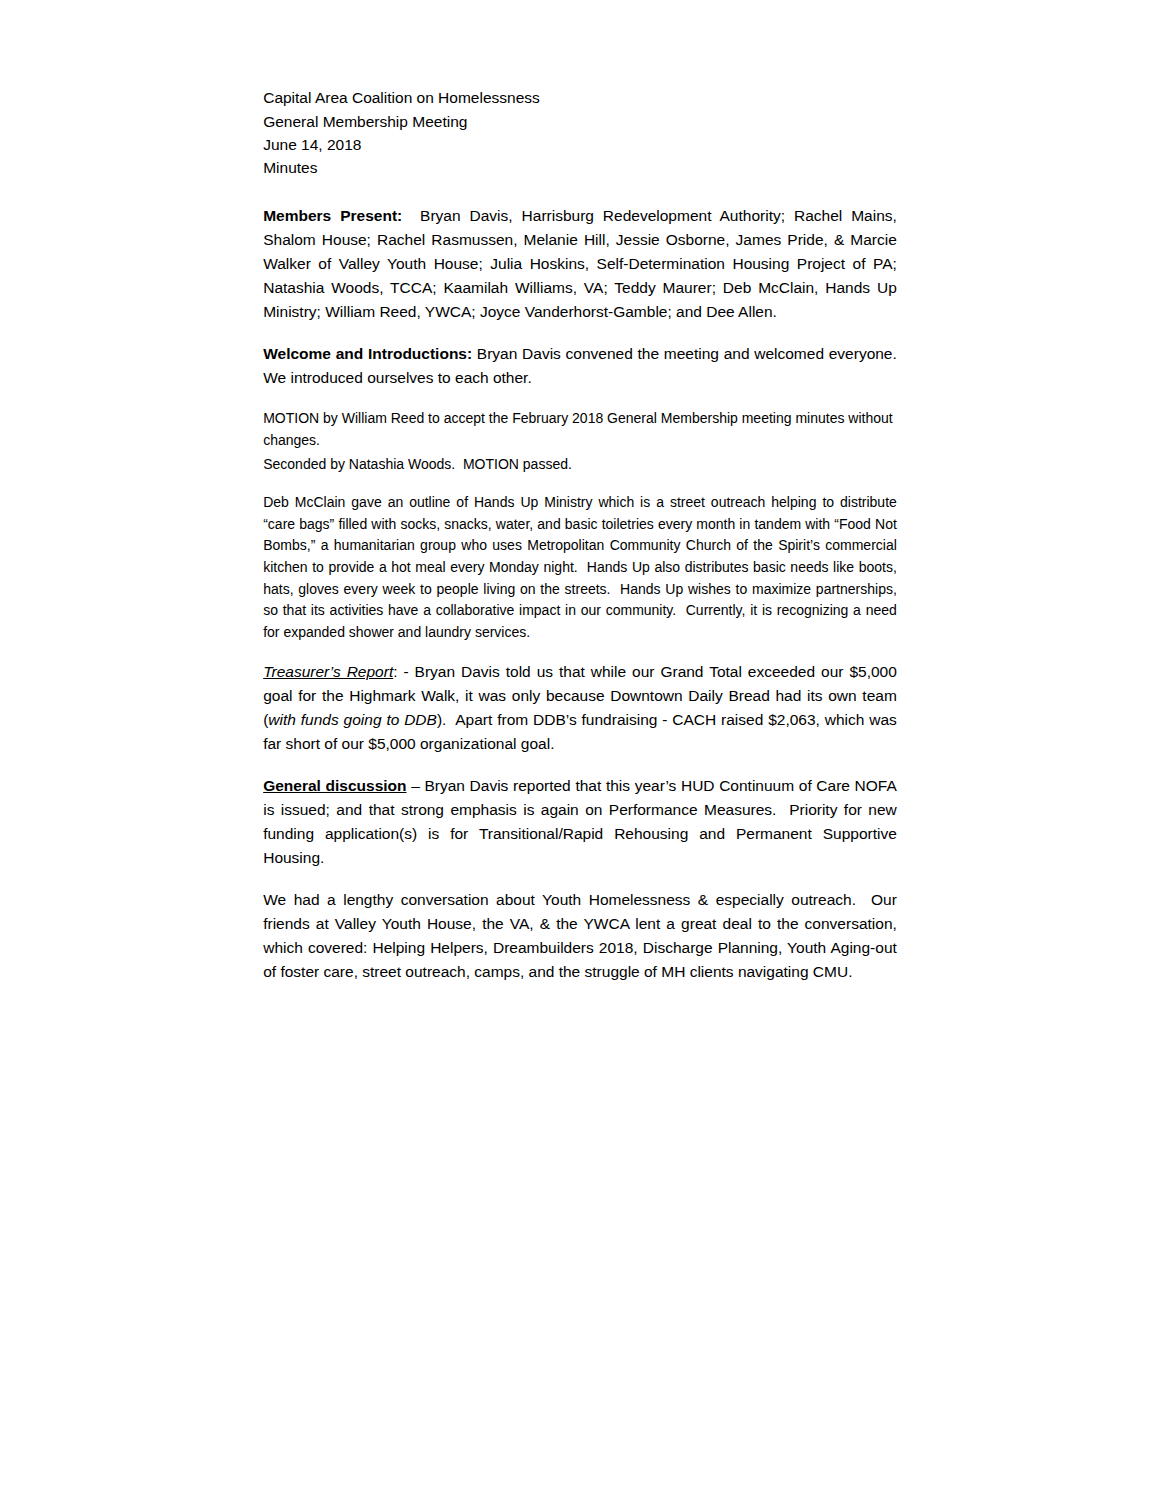Capital Area Coalition on Homelessness
General Membership Meeting
June 14, 2018
Minutes
Members Present: Bryan Davis, Harrisburg Redevelopment Authority; Rachel Mains, Shalom House; Rachel Rasmussen, Melanie Hill, Jessie Osborne, James Pride, & Marcie Walker of Valley Youth House; Julia Hoskins, Self-Determination Housing Project of PA; Natashia Woods, TCCA; Kaamilah Williams, VA; Teddy Maurer; Deb McClain, Hands Up Ministry; William Reed, YWCA; Joyce Vanderhorst-Gamble; and Dee Allen.
Welcome and Introductions: Bryan Davis convened the meeting and welcomed everyone. We introduced ourselves to each other.
MOTION by William Reed to accept the February 2018 General Membership meeting minutes without changes.
Seconded by Natashia Woods. MOTION passed.
Deb McClain gave an outline of Hands Up Ministry which is a street outreach helping to distribute “care bags” filled with socks, snacks, water, and basic toiletries every month in tandem with “Food Not Bombs,” a humanitarian group who uses Metropolitan Community Church of the Spirit’s commercial kitchen to provide a hot meal every Monday night. Hands Up also distributes basic needs like boots, hats, gloves every week to people living on the streets. Hands Up wishes to maximize partnerships, so that its activities have a collaborative impact in our community. Currently, it is recognizing a need for expanded shower and laundry services.
Treasurer’s Report: - Bryan Davis told us that while our Grand Total exceeded our $5,000 goal for the Highmark Walk, it was only because Downtown Daily Bread had its own team (with funds going to DDB). Apart from DDB’s fundraising - CACH raised $2,063, which was far short of our $5,000 organizational goal.
General discussion – Bryan Davis reported that this year’s HUD Continuum of Care NOFA is issued; and that strong emphasis is again on Performance Measures. Priority for new funding application(s) is for Transitional/Rapid Rehousing and Permanent Supportive Housing.
We had a lengthy conversation about Youth Homelessness & especially outreach. Our friends at Valley Youth House, the VA, & the YWCA lent a great deal to the conversation, which covered: Helping Helpers, Dreambuilders 2018, Discharge Planning, Youth Aging-out of foster care, street outreach, camps, and the struggle of MH clients navigating CMU.